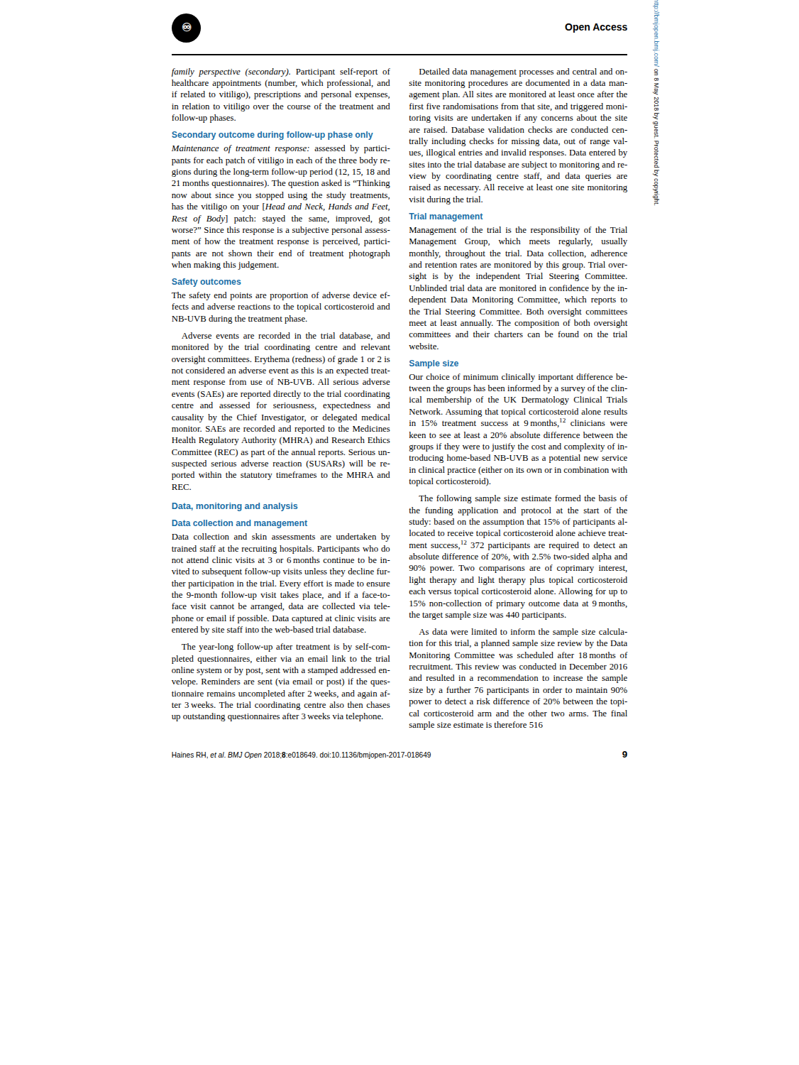BMJ Open: first published as 10.1136/bmjopen-2017-018649 on 3 April 2018. Downloaded from http://bmjopen.bmj.com/ on 8 May 2018 by guest. Protected by copyright.
♾
Open Access
family perspective (secondary). Participant self-report of healthcare appointments (number, which professional, and if related to vitiligo), prescriptions and personal expenses, in relation to vitiligo over the course of the treatment and follow-up phases.
Secondary outcome during follow-up phase only
Maintenance of treatment response: assessed by participants for each patch of vitiligo in each of the three body regions during the long-term follow-up period (12, 15, 18 and 21 months questionnaires). The question asked is “Thinking now about since you stopped using the study treatments, has the vitiligo on your [Head and Neck, Hands and Feet, Rest of Body] patch: stayed the same, improved, got worse?” Since this response is a subjective personal assessment of how the treatment response is perceived, participants are not shown their end of treatment photograph when making this judgement.
Safety outcomes
The safety end points are proportion of adverse device effects and adverse reactions to the topical corticosteroid and NB-UVB during the treatment phase.
Adverse events are recorded in the trial database, and monitored by the trial coordinating centre and relevant oversight committees. Erythema (redness) of grade 1 or 2 is not considered an adverse event as this is an expected treatment response from use of NB-UVB. All serious adverse events (SAEs) are reported directly to the trial coordinating centre and assessed for seriousness, expectedness and causality by the Chief Investigator, or delegated medical monitor. SAEs are recorded and reported to the Medicines Health Regulatory Authority (MHRA) and Research Ethics Committee (REC) as part of the annual reports. Serious unsuspected serious adverse reaction (SUSARs) will be reported within the statutory timeframes to the MHRA and REC.
Data, monitoring and analysis
Data collection and management
Data collection and skin assessments are undertaken by trained staff at the recruiting hospitals. Participants who do not attend clinic visits at 3 or 6 months continue to be invited to subsequent follow-up visits unless they decline further participation in the trial. Every effort is made to ensure the 9-month follow-up visit takes place, and if a face-to-face visit cannot be arranged, data are collected via telephone or email if possible. Data captured at clinic visits are entered by site staff into the web-based trial database.
The year-long follow-up after treatment is by self-completed questionnaires, either via an email link to the trial online system or by post, sent with a stamped addressed envelope. Reminders are sent (via email or post) if the questionnaire remains uncompleted after 2 weeks, and again after 3 weeks. The trial coordinating centre also then chases up outstanding questionnaires after 3 weeks via telephone.
Detailed data management processes and central and on-site monitoring procedures are documented in a data management plan. All sites are monitored at least once after the first five randomisations from that site, and triggered monitoring visits are undertaken if any concerns about the site are raised. Database validation checks are conducted centrally including checks for missing data, out of range values, illogical entries and invalid responses. Data entered by sites into the trial database are subject to monitoring and review by coordinating centre staff, and data queries are raised as necessary. All receive at least one site monitoring visit during the trial.
Trial management
Management of the trial is the responsibility of the Trial Management Group, which meets regularly, usually monthly, throughout the trial. Data collection, adherence and retention rates are monitored by this group. Trial oversight is by the independent Trial Steering Committee. Unblinded trial data are monitored in confidence by the independent Data Monitoring Committee, which reports to the Trial Steering Committee. Both oversight committees meet at least annually. The composition of both oversight committees and their charters can be found on the trial website.
Sample size
Our choice of minimum clinically important difference between the groups has been informed by a survey of the clinical membership of the UK Dermatology Clinical Trials Network. Assuming that topical corticosteroid alone results in 15% treatment success at 9 months,12 clinicians were keen to see at least a 20% absolute difference between the groups if they were to justify the cost and complexity of introducing home-based NB-UVB as a potential new service in clinical practice (either on its own or in combination with topical corticosteroid).
The following sample size estimate formed the basis of the funding application and protocol at the start of the study: based on the assumption that 15% of participants allocated to receive topical corticosteroid alone achieve treatment success,12 372 participants are required to detect an absolute difference of 20%, with 2.5% two-sided alpha and 90% power. Two comparisons are of coprimary interest, light therapy and light therapy plus topical corticosteroid each versus topical corticosteroid alone. Allowing for up to 15% non-collection of primary outcome data at 9 months, the target sample size was 440 participants.
As data were limited to inform the sample size calculation for this trial, a planned sample size review by the Data Monitoring Committee was scheduled after 18 months of recruitment. This review was conducted in December 2016 and resulted in a recommendation to increase the sample size by a further 76 participants in order to maintain 90% power to detect a risk difference of 20% between the topical corticosteroid arm and the other two arms. The final sample size estimate is therefore 516
Haines RH, et al. BMJ Open 2018;8:e018649. doi:10.1136/bmjopen-2017-018649
9